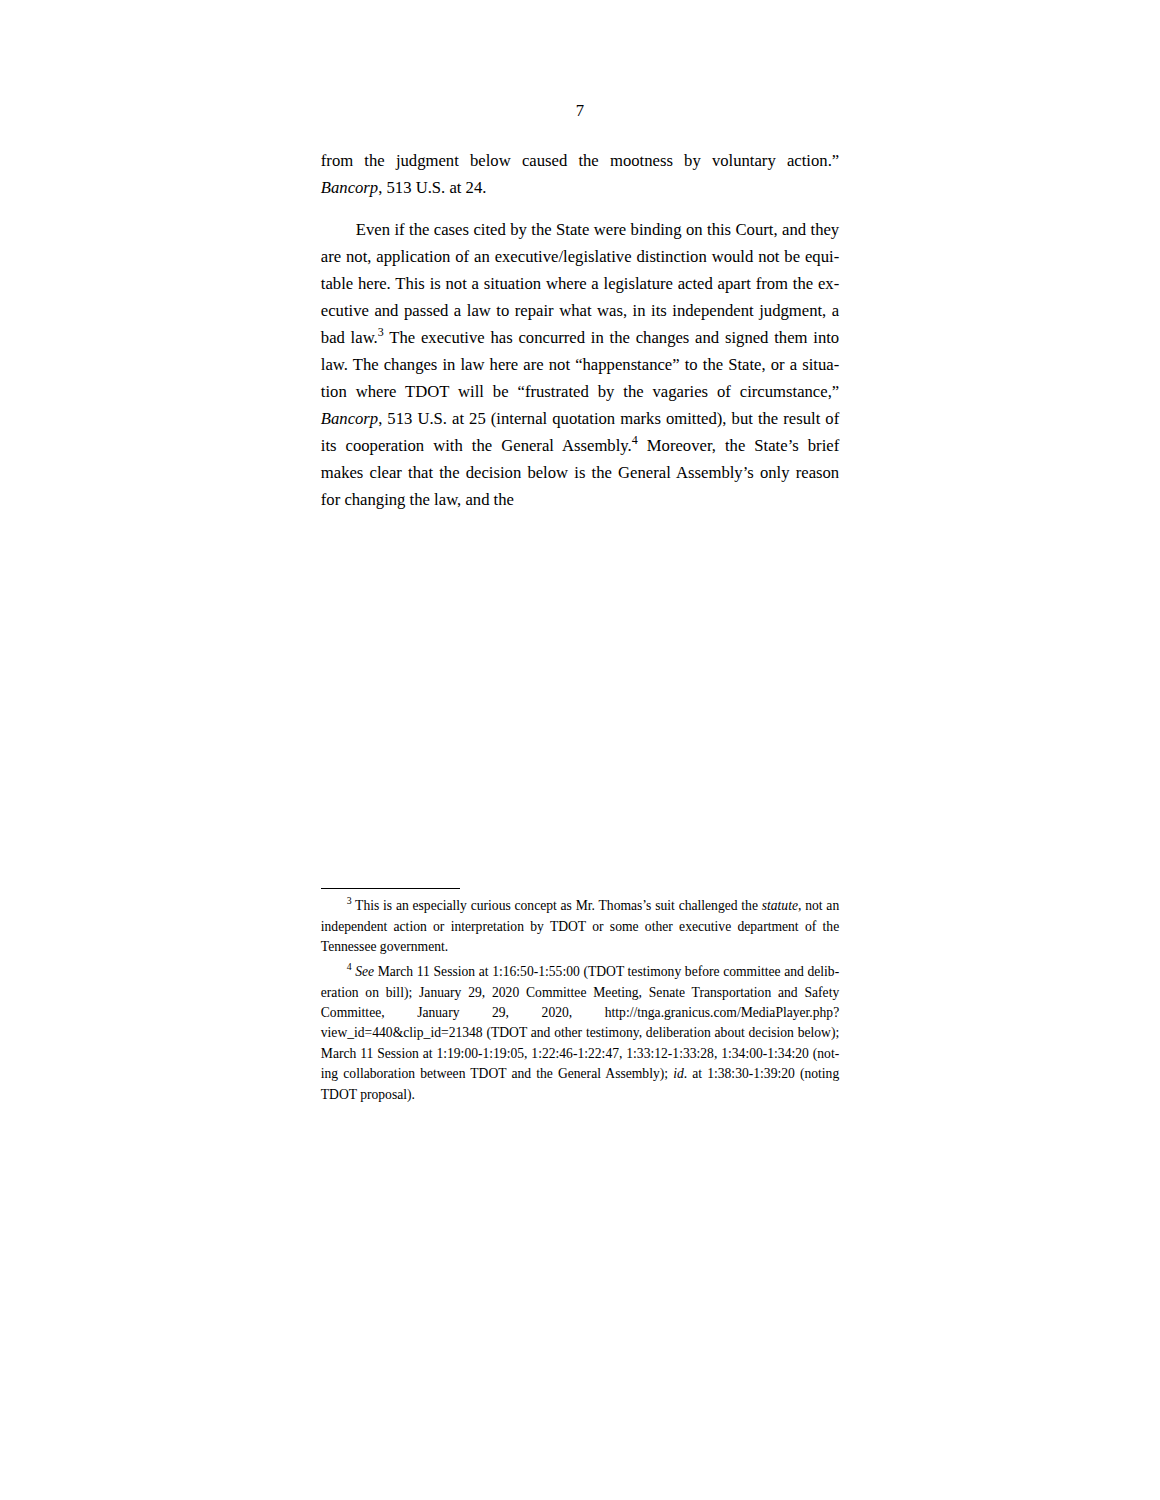7
from the judgment below caused the mootness by voluntary action.” Bancorp, 513 U.S. at 24.
Even if the cases cited by the State were binding on this Court, and they are not, application of an executive/legislative distinction would not be equitable here. This is not a situation where a legislature acted apart from the executive and passed a law to repair what was, in its independent judgment, a bad law.3 The executive has concurred in the changes and signed them into law. The changes in law here are not “happenstance” to the State, or a situation where TDOT will be “frustrated by the vagaries of circumstance,” Bancorp, 513 U.S. at 25 (internal quotation marks omitted), but the result of its cooperation with the General Assembly.4 Moreover, the State’s brief makes clear that the decision below is the General Assembly’s only reason for changing the law, and the
3 This is an especially curious concept as Mr. Thomas’s suit challenged the statute, not an independent action or interpretation by TDOT or some other executive department of the Tennessee government.
4 See March 11 Session at 1:16:50-1:55:00 (TDOT testimony before committee and deliberation on bill); January 29, 2020 Committee Meeting, Senate Transportation and Safety Committee, January 29, 2020, http://tnga.granicus.com/MediaPlayer.php?view_id=440&clip_id=21348 (TDOT and other testimony, deliberation about decision below); March 11 Session at 1:19:00-1:19:05, 1:22:46-1:22:47, 1:33:12-1:33:28, 1:34:00-1:34:20 (noting collaboration between TDOT and the General Assembly); id. at 1:38:30-1:39:20 (noting TDOT proposal).